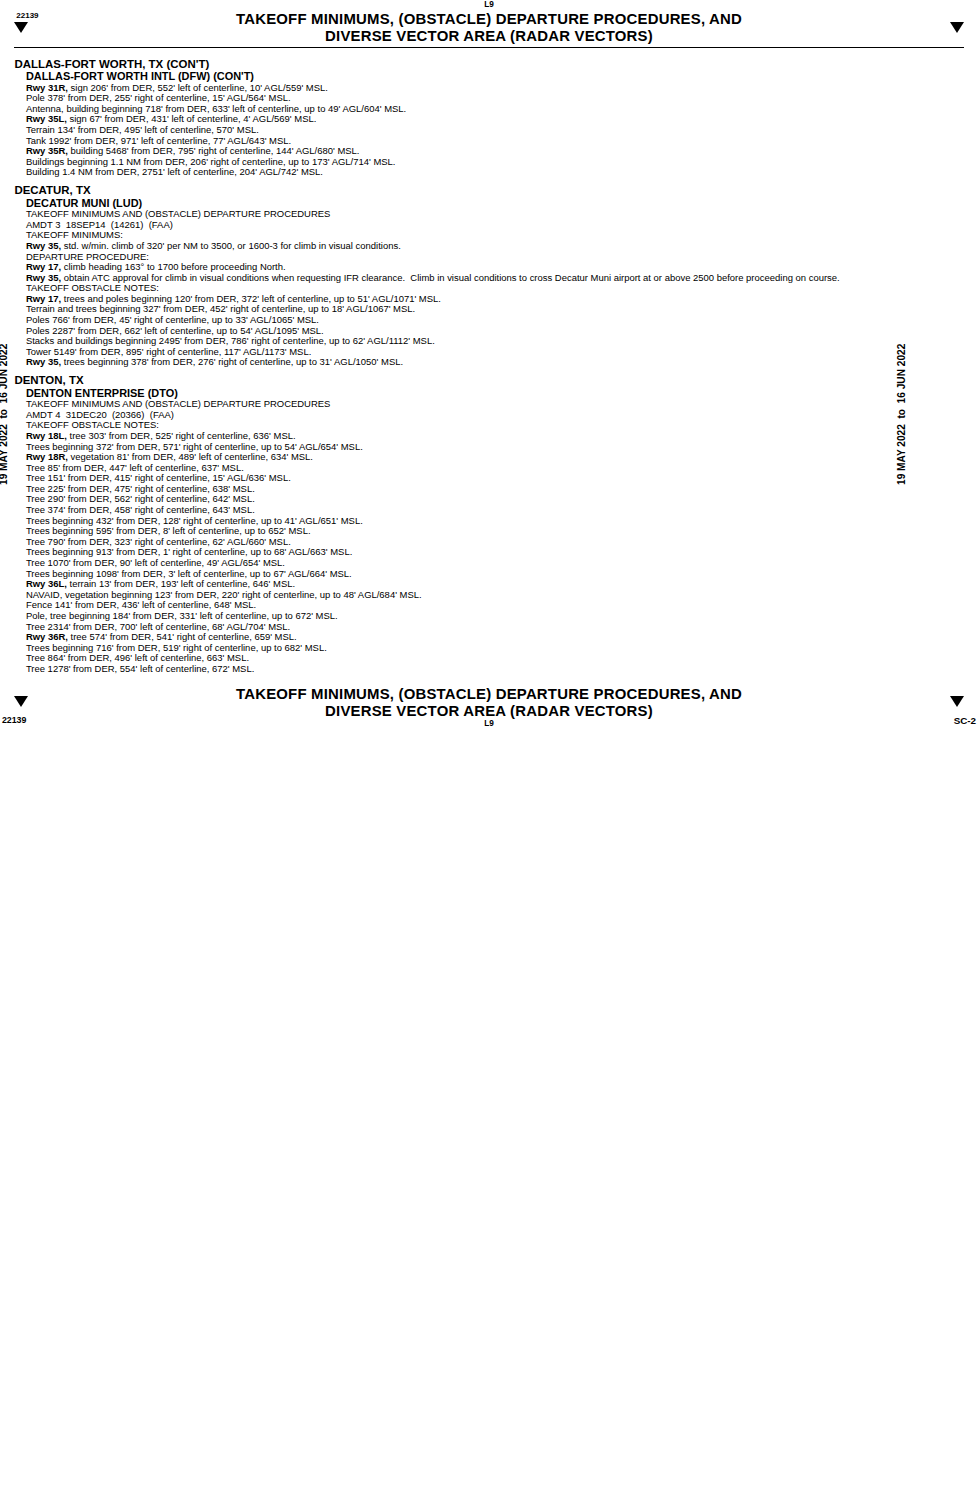L9
22139
TAKEOFF MINIMUMS, (OBSTACLE) DEPARTURE PROCEDURES, AND
DIVERSE VECTOR AREA (RADAR VECTORS)
DALLAS-FORT WORTH, TX (CON'T)
DALLAS-FORT WORTH INTL (DFW) (CON'T)
Rwy 31R, sign 206' from DER, 552' left of centerline, 10' AGL/559' MSL.
Pole 378' from DER, 255' right of centerline, 15' AGL/564' MSL.
Antenna, building beginning 718' from DER, 633' left of centerline, up to 49' AGL/604' MSL.
Rwy 35L, sign 67' from DER, 431' left of centerline, 4' AGL/569' MSL.
Terrain 134' from DER, 495' left of centerline, 570' MSL.
Tank 1992' from DER, 971' left of centerline, 77' AGL/643' MSL.
Rwy 35R, building 5468' from DER, 795' right of centerline, 144' AGL/680' MSL.
Buildings beginning 1.1 NM from DER, 206' right of centerline, up to 173' AGL/714' MSL.
Building 1.4 NM from DER, 2751' left of centerline, 204' AGL/742' MSL.
DECATUR, TX
DECATUR MUNI (LUD)
TAKEOFF MINIMUMS AND (OBSTACLE) DEPARTURE PROCEDURES
AMDT 3 18SEP14 (14261) (FAA)
TAKEOFF MINIMUMS:
Rwy 35, std. w/min. climb of 320' per NM to 3500, or 1600-3 for climb in visual conditions.
DEPARTURE PROCEDURE:
Rwy 17, climb heading 163° to 1700 before proceeding North.
Rwy 35, obtain ATC approval for climb in visual conditions when requesting IFR clearance. Climb in visual conditions to cross Decatur Muni airport at or above 2500 before proceeding on course.
TAKEOFF OBSTACLE NOTES:
Rwy 17, trees and poles beginning 120' from DER, 372' left of centerline, up to 51' AGL/1071' MSL.
Terrain and trees beginning 327' from DER, 452' right of centerline, up to 18' AGL/1067' MSL.
Poles 766' from DER, 45' right of centerline, up to 33' AGL/1065' MSL.
Poles 2287' from DER, 662' left of centerline, up to 54' AGL/1095' MSL.
Stacks and buildings beginning 2495' from DER, 786' right of centerline, up to 62' AGL/1112' MSL.
Tower 5149' from DER, 895' right of centerline, 117' AGL/1173' MSL.
Rwy 35, trees beginning 378' from DER, 276' right of centerline, up to 31' AGL/1050' MSL.
DENTON, TX
DENTON ENTERPRISE (DTO)
TAKEOFF MINIMUMS AND (OBSTACLE) DEPARTURE PROCEDURES
AMDT 4 31DEC20 (20366) (FAA)
TAKEOFF OBSTACLE NOTES:
Rwy 18L, tree 303' from DER, 525' right of centerline, 636' MSL.
Trees beginning 372' from DER, 571' right of centerline, up to 54' AGL/654' MSL.
Rwy 18R, vegetation 81' from DER, 489' left of centerline, 634' MSL.
Tree 85' from DER, 447' left of centerline, 637' MSL.
Tree 151' from DER, 415' right of centerline, 15' AGL/636' MSL.
Tree 225' from DER, 475' right of centerline, 638' MSL.
Tree 290' from DER, 562' right of centerline, 642' MSL.
Tree 374' from DER, 458' right of centerline, 643' MSL.
Trees beginning 432' from DER, 128' right of centerline, up to 41' AGL/651' MSL.
Trees beginning 595' from DER, 8' left of centerline, up to 652' MSL.
Tree 790' from DER, 323' right of centerline, 62' AGL/660' MSL.
Trees beginning 913' from DER, 1' right of centerline, up to 68' AGL/663' MSL.
Tree 1070' from DER, 90' left of centerline, 49' AGL/654' MSL.
Trees beginning 1098' from DER, 3' left of centerline, up to 67' AGL/664' MSL.
Rwy 36L, terrain 13' from DER, 193' left of centerline, 646' MSL.
NAVAID, vegetation beginning 123' from DER, 220' right of centerline, up to 48' AGL/684' MSL.
Fence 141' from DER, 436' left of centerline, 648' MSL.
Pole, tree beginning 184' from DER, 331' left of centerline, up to 672' MSL.
Tree 2314' from DER, 700' left of centerline, 68' AGL/704' MSL.
Rwy 36R, tree 574' from DER, 541' right of centerline, 659' MSL.
Trees beginning 716' from DER, 519' right of centerline, up to 682' MSL.
Tree 864' from DER, 496' left of centerline, 663' MSL.
Tree 1278' from DER, 554' left of centerline, 672' MSL.
19 MAY 2022 to 16 JUN 2022
19 MAY 2022 to 16 JUN 2022
TAKEOFF MINIMUMS, (OBSTACLE) DEPARTURE PROCEDURES, AND
DIVERSE VECTOR AREA (RADAR VECTORS)
L9
22139
SC-2